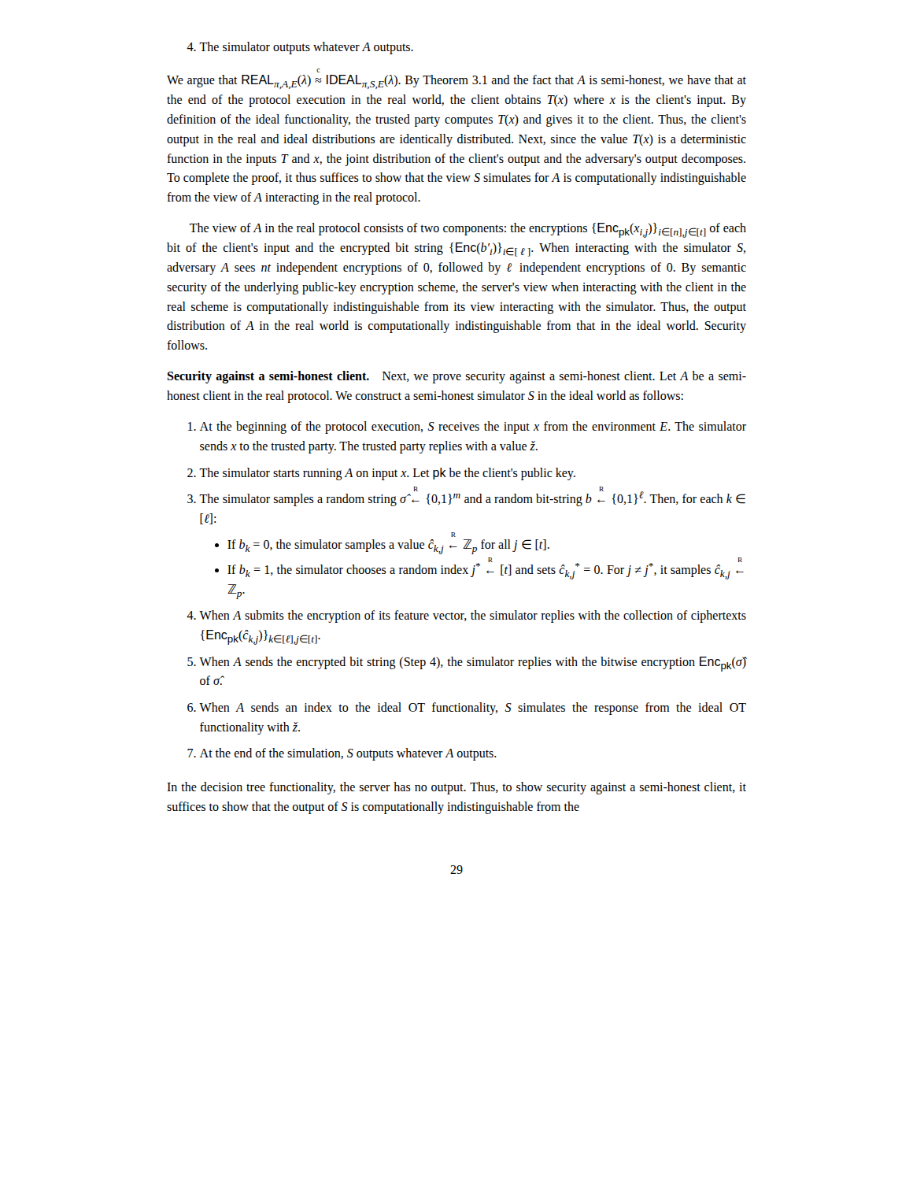The simulator outputs whatever A outputs.
We argue that REALπ,A,E(λ) c≈ IDEALπ,S,E(λ). By Theorem 3.1 and the fact that A is semi-honest, we have that at the end of the protocol execution in the real world, the client obtains T(x) where x is the client's input. By definition of the ideal functionality, the trusted party computes T(x) and gives it to the client. Thus, the client's output in the real and ideal distributions are identically distributed. Next, since the value T(x) is a deterministic function in the inputs T and x, the joint distribution of the client's output and the adversary's output decomposes. To complete the proof, it thus suffices to show that the view S simulates for A is computationally indistinguishable from the view of A interacting in the real protocol.
The view of A in the real protocol consists of two components: the encryptions {Encpk(xi,j)}i∈[n],j∈[t] of each bit of the client's input and the encrypted bit string {Enc(b′i)}i∈[ℓ]. When interacting with the simulator S, adversary A sees nt independent encryptions of 0, followed by ℓ independent encryptions of 0. By semantic security of the underlying public-key encryption scheme, the server's view when interacting with the client in the real scheme is computationally indistinguishable from its view interacting with the simulator. Thus, the output distribution of A in the real world is computationally indistinguishable from that in the ideal world. Security follows.
Security against a semi-honest client. Next, we prove security against a semi-honest client. Let A be a semi-honest client in the real protocol. We construct a semi-honest simulator S in the ideal world as follows:
At the beginning of the protocol execution, S receives the input x from the environment E. The simulator sends x to the trusted party. The trusted party replies with a value ž.
The simulator starts running A on input x. Let pk be the client's public key.
The simulator samples a random string σ̂ R← {0,1}m and a random bit-string b R← {0,1}ℓ. Then, for each k ∈ [ℓ]:
If bk = 0, the simulator samples a value ĉk,j R← ℤp for all j ∈ [t].
If bk = 1, the simulator chooses a random index j* R← [t] and sets ĉk,j* = 0. For j ≠ j*, it samples ĉk,j R← ℤp.
When A submits the encryption of its feature vector, the simulator replies with the collection of ciphertexts {Encpk(ĉk,j)}k∈[ℓ],j∈[t].
When A sends the encrypted bit string (Step 4), the simulator replies with the bitwise encryption Encpk(σ̂) of σ̂.
When A sends an index to the ideal OT functionality, S simulates the response from the ideal OT functionality with ž.
At the end of the simulation, S outputs whatever A outputs.
In the decision tree functionality, the server has no output. Thus, to show security against a semi-honest client, it suffices to show that the output of S is computationally indistinguishable from the
29